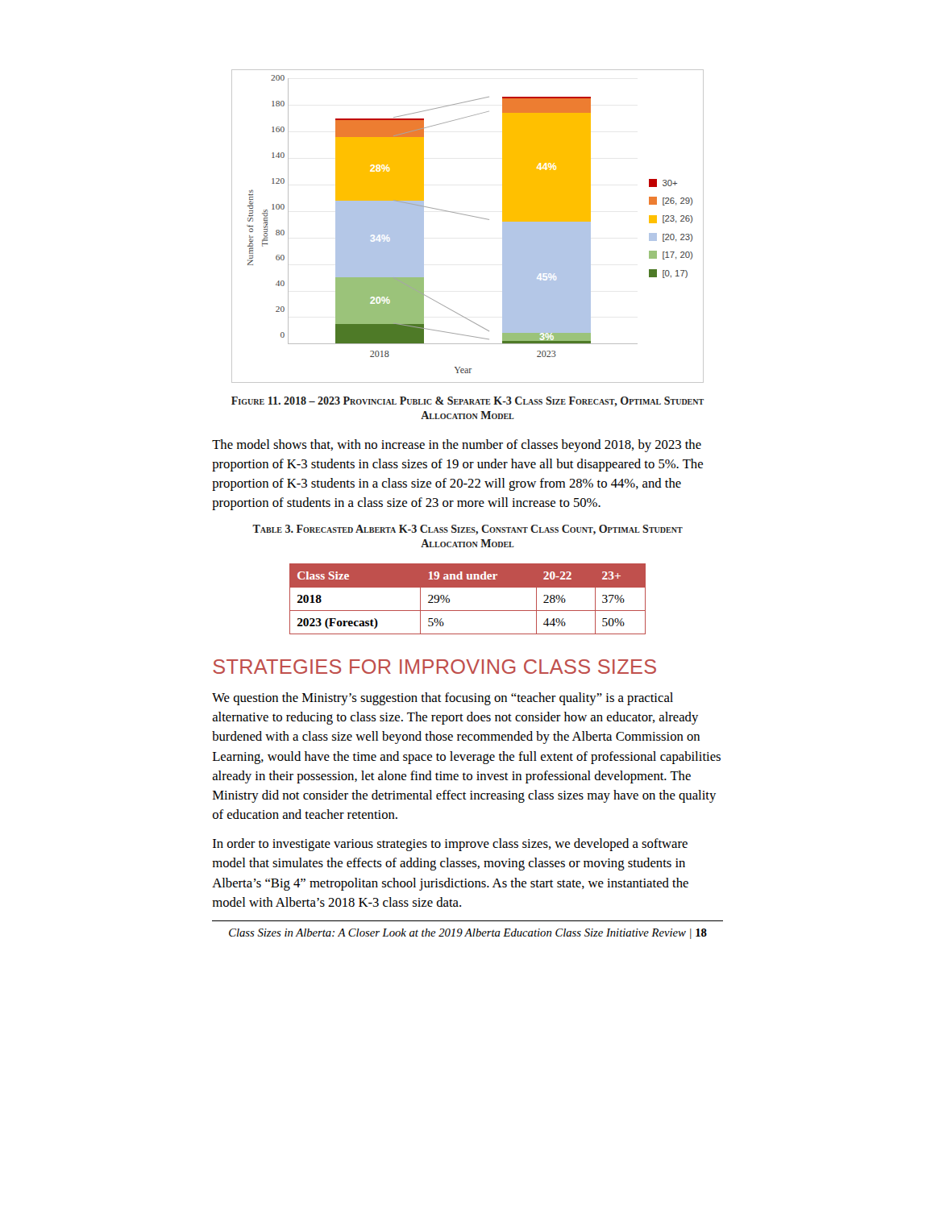Number of Students
Thousands
200 180 160 140 120 100 80 60 40 20 0
20%
34%
28%
3%
45%
44%
2018 2023
Year
30+
[26, 29)
[23, 26)
[20, 23)
[17, 20)
[0, 17)
Figure 11. 2018 – 2023 Provincial Public & Separate K-3 Class Size Forecast, Optimal Student Allocation Model
The model shows that, with no increase in the number of classes beyond 2018, by 2023 the proportion of K-3 students in class sizes of 19 or under have all but disappeared to 5%. The proportion of K-3 students in a class size of 20-22 will grow from 28% to 44%, and the proportion of students in a class size of 23 or more will increase to 50%.
Table 3. Forecasted Alberta K-3 Class Sizes, Constant Class Count, Optimal Student Allocation Model
| Class Size | 19 and under | 20-22 | 23+ |
| --- | --- | --- | --- |
| 2018 | 29% | 28% | 37% |
| 2023 (Forecast) | 5% | 44% | 50% |
Strategies for Improving Class Sizes
We question the Ministry’s suggestion that focusing on “teacher quality” is a practical alternative to reducing to class size. The report does not consider how an educator, already burdened with a class size well beyond those recommended by the Alberta Commission on Learning, would have the time and space to leverage the full extent of professional capabilities already in their possession, let alone find time to invest in professional development. The Ministry did not consider the detrimental effect increasing class sizes may have on the quality of education and teacher retention.
In order to investigate various strategies to improve class sizes, we developed a software model that simulates the effects of adding classes, moving classes or moving students in Alberta’s “Big 4” metropolitan school jurisdictions. As the start state, we instantiated the model with Alberta’s 2018 K-3 class size data.
Class Sizes in Alberta: A Closer Look at the 2019 Alberta Education Class Size Initiative Review | 18